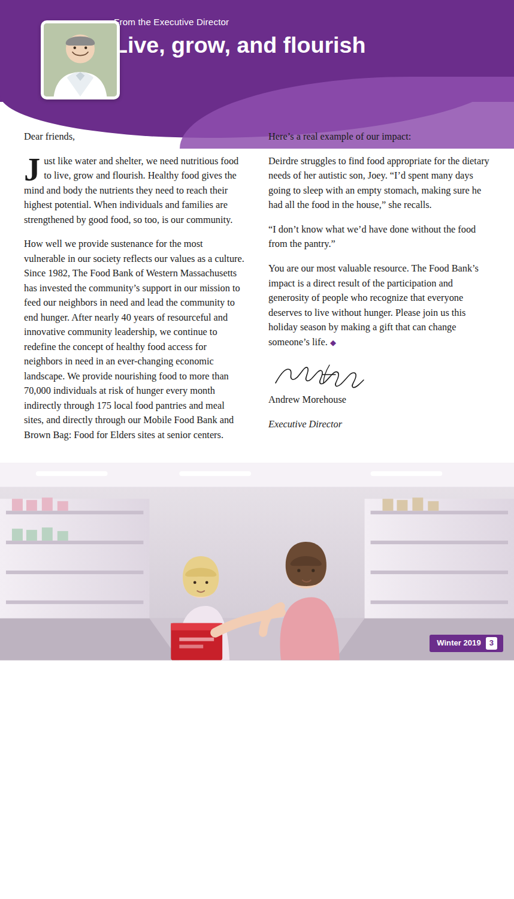From the Executive Director
Live, grow, and flourish
Dear friends,
Just like water and shelter, we need nutritious food to live, grow and flourish. Healthy food gives the mind and body the nutrients they need to reach their highest potential. When individuals and families are strengthened by good food, so too, is our community.
How well we provide sustenance for the most vulnerable in our society reflects our values as a culture. Since 1982, The Food Bank of Western Massachusetts has invested the community’s support in our mission to feed our neighbors in need and lead the community to end hunger. After nearly 40 years of resourceful and innovative community leadership, we continue to redefine the concept of healthy food access for neighbors in need in an ever-changing economic landscape. We provide nourishing food to more than 70,000 individuals at risk of hunger every month indirectly through 175 local food pantries and meal sites, and directly through our Mobile Food Bank and Brown Bag: Food for Elders sites at senior centers.
Here’s a real example of our impact:
Deirdre struggles to find food appropriate for the dietary needs of her autistic son, Joey. “I’d spent many days going to sleep with an empty stomach, making sure he had all the food in the house,” she recalls.
“I don’t know what we’d have done without the food from the pantry.”
You are our most valuable resource. The Food Bank’s impact is a direct result of the participation and generosity of people who recognize that everyone deserves to live without hunger. Please join us this holiday season by making a gift that can change someone’s life. ◆
Andrew Morehouse
Executive Director
Winter 2019 3